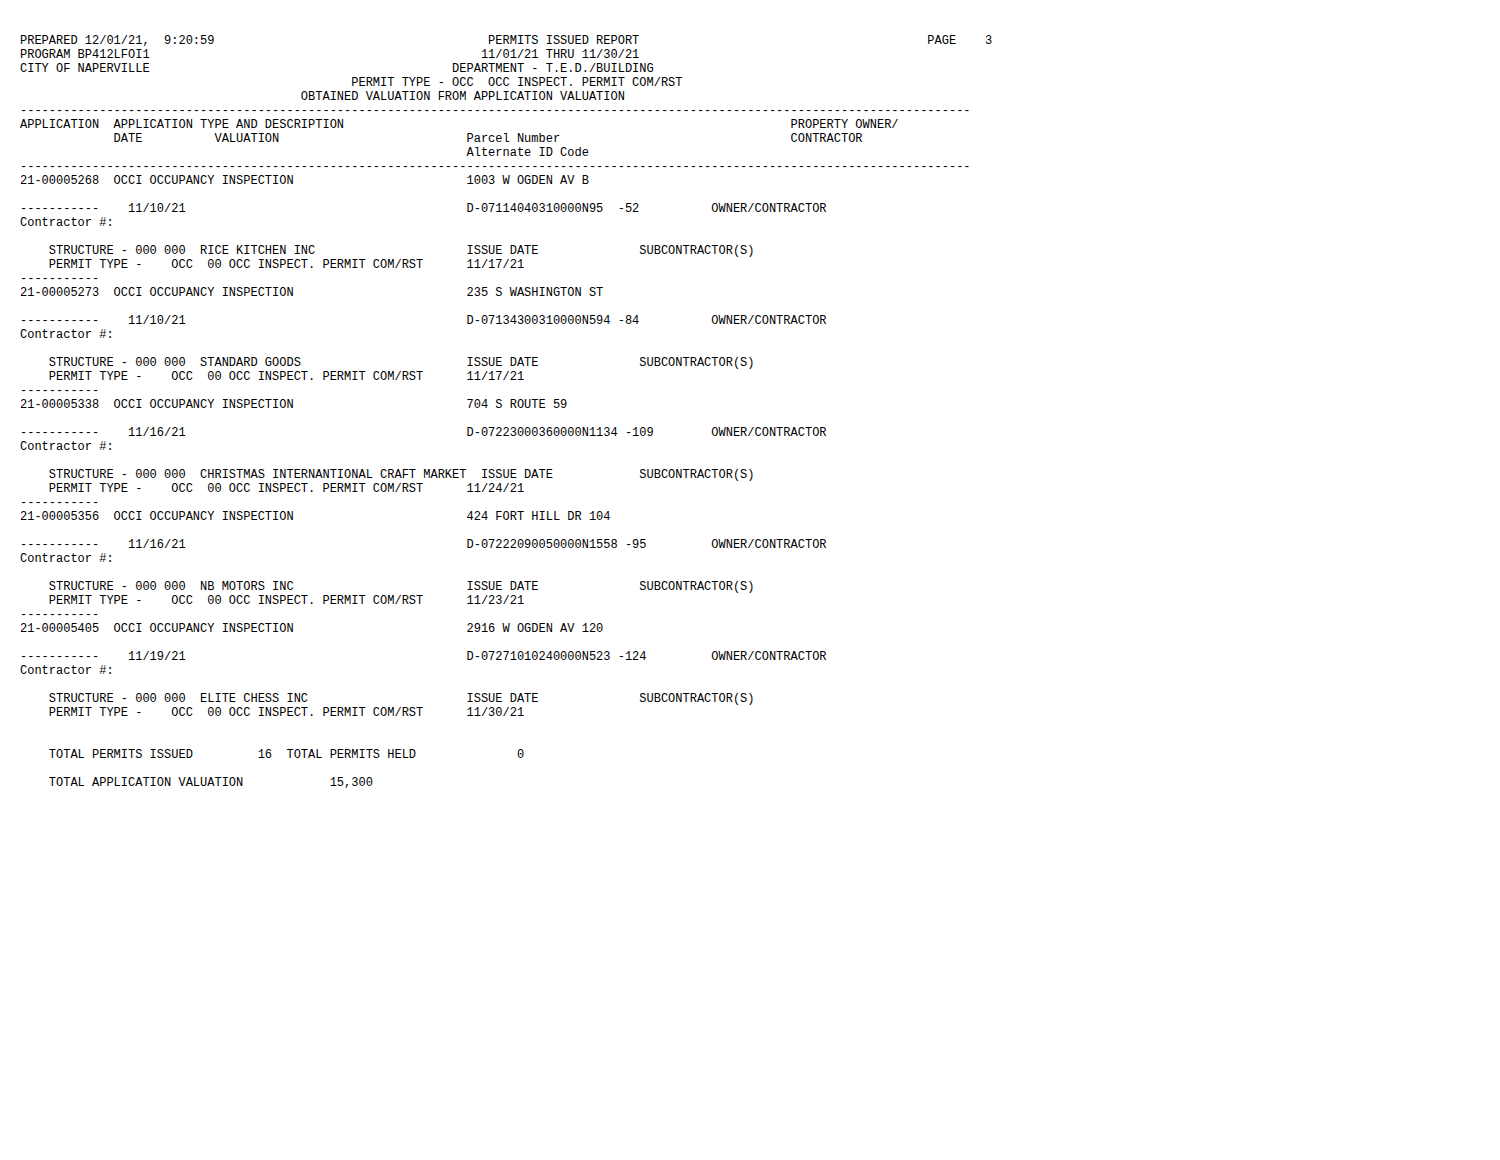PREPARED 12/01/21, 9:20:59 PERMITS ISSUED REPORT PAGE 3 PROGRAM BP412LFOI1 11/01/21 THRU 11/30/21 CITY OF NAPERVILLE DEPARTMENT - T.E.D./BUILDING PERMIT TYPE - OCC OCC INSPECT. PERMIT COM/RST OBTAINED VALUATION FROM APPLICATION VALUATION ------------------------------------------------------------------------------------------------------------------------------------ APPLICATION APPLICATION TYPE AND DESCRIPTION PROPERTY OWNER/ DATE VALUATION Parcel Number CONTRACTOR Alternate ID Code ------------------------------------------------------------------------------------------------------------------------------------ 21-00005268 OCCI OCCUPANCY INSPECTION 1003 W OGDEN AV B ----------- 11/10/21 D-07114040310000N95 -52 OWNER/CONTRACTOR Contractor #: STRUCTURE - 000 000 RICE KITCHEN INC ISSUE DATE SUBCONTRACTOR(S) PERMIT TYPE - OCC 00 OCC INSPECT. PERMIT COM/RST 11/17/21 ----------- 21-00005273 OCCI OCCUPANCY INSPECTION 235 S WASHINGTON ST ----------- 11/10/21 D-07134300310000N594 -84 OWNER/CONTRACTOR Contractor #: STRUCTURE - 000 000 STANDARD GOODS ISSUE DATE SUBCONTRACTOR(S) PERMIT TYPE - OCC 00 OCC INSPECT. PERMIT COM/RST 11/17/21 ----------- 21-00005338 OCCI OCCUPANCY INSPECTION 704 S ROUTE 59 ----------- 11/16/21 D-07223000360000N1134 -109 OWNER/CONTRACTOR Contractor #: STRUCTURE - 000 000 CHRISTMAS INTERNANTIONAL CRAFT MARKET ISSUE DATE SUBCONTRACTOR(S) PERMIT TYPE - OCC 00 OCC INSPECT. PERMIT COM/RST 11/24/21 ----------- 21-00005356 OCCI OCCUPANCY INSPECTION 424 FORT HILL DR 104 ----------- 11/16/21 D-07222090050000N1558 -95 OWNER/CONTRACTOR Contractor #: STRUCTURE - 000 000 NB MOTORS INC ISSUE DATE SUBCONTRACTOR(S) PERMIT TYPE - OCC 00 OCC INSPECT. PERMIT COM/RST 11/23/21 ----------- 21-00005405 OCCI OCCUPANCY INSPECTION 2916 W OGDEN AV 120 ----------- 11/19/21 D-07271010240000N523 -124 OWNER/CONTRACTOR Contractor #: STRUCTURE - 000 000 ELITE CHESS INC ISSUE DATE SUBCONTRACTOR(S) PERMIT TYPE - OCC 00 OCC INSPECT. PERMIT COM/RST 11/30/21 TOTAL PERMITS ISSUED 16 TOTAL PERMITS HELD 0 TOTAL APPLICATION VALUATION 15,300